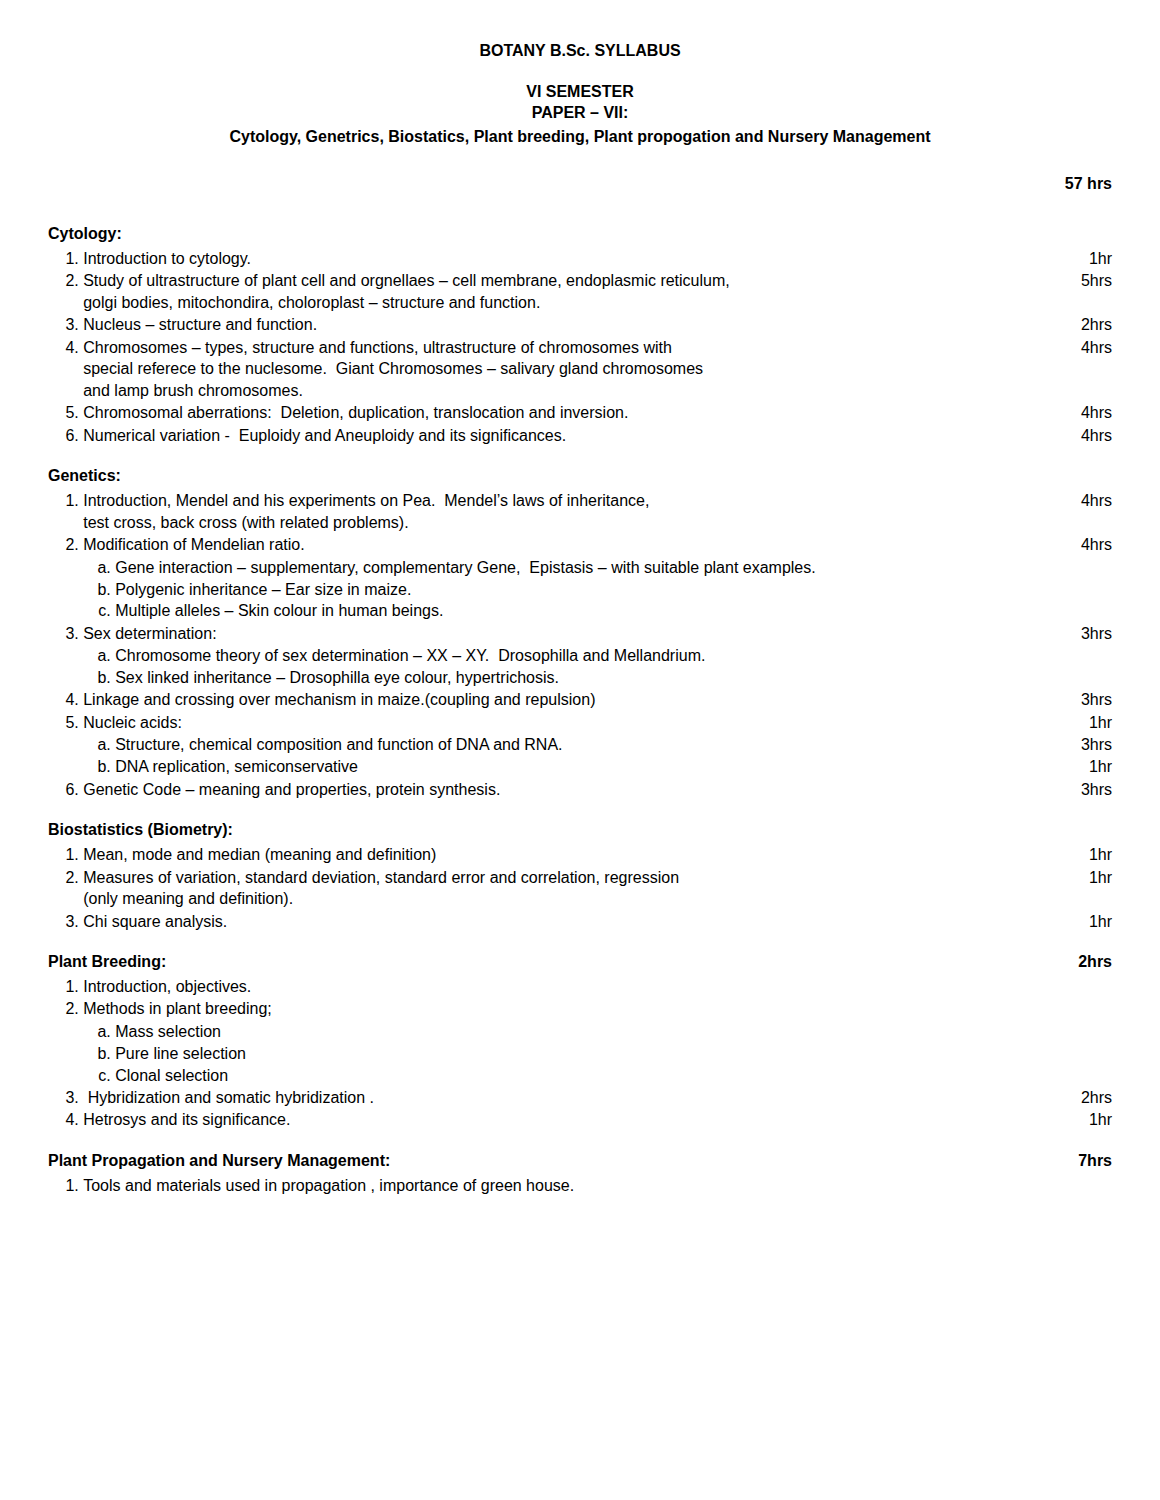BOTANY B.Sc. SYLLABUS
VI SEMESTER
PAPER – VII:
Cytology, Genetrics, Biostatics, Plant breeding, Plant propogation and Nursery Management
57 hrs
Cytology:
Introduction to cytology. 1hr
Study of ultrastructure of plant cell and orgnellaes – cell membrane, endoplasmic reticulum,
golgi bodies, mitochondira, choloroplast – structure and function. 5hrs
Nucleus – structure and function. 2hrs
Chromosomes – types, structure and functions, ultrastructure of chromosomes with
special referece to the nuclesome. Giant Chromosomes – salivary gland chromosomes
and lamp brush chromosomes. 4hrs
Chromosomal aberrations: Deletion, duplication, translocation and inversion. 4hrs
Numerical variation - Euploidy and Aneuploidy and its significances. 4hrs
Genetics:
Introduction, Mendel and his experiments on Pea. Mendel’s laws of inheritance,
test cross, back cross (with related problems). 4hrs
Modification of Mendelian ratio. 4hrs
Gene interaction – supplementary, complementary Gene, Epistasis – with suitable plant examples.
Polygenic inheritance – Ear size in maize.
Multiple alleles – Skin colour in human beings.
Sex determination: 3hrs
Chromosome theory of sex determination – XX – XY. Drosophilla and Mellandrium.
Sex linked inheritance – Drosophilla eye colour, hypertrichosis.
Linkage and crossing over mechanism in maize.(coupling and repulsion) 3hrs
Nucleic acids: 1hr
Structure, chemical composition and function of DNA and RNA. 3hrs
DNA replication, semiconservative 1hr
Genetic Code – meaning and properties, protein synthesis. 3hrs
Biostatistics (Biometry):
Mean, mode and median (meaning and definition) 1hr
Measures of variation, standard deviation, standard error and correlation, regression
(only meaning and definition). 1hr
Chi square analysis. 1hr
Plant Breeding:
2hrs
Introduction, objectives.
Methods in plant breeding;
Mass selection
Pure line selection
Clonal selection
Hybridization and somatic hybridization . 2hrs
Hetrosys and its significance. 1hr
Plant Propagation and Nursery Management:
7hrs
Tools and materials used in propagation , importance of green house.